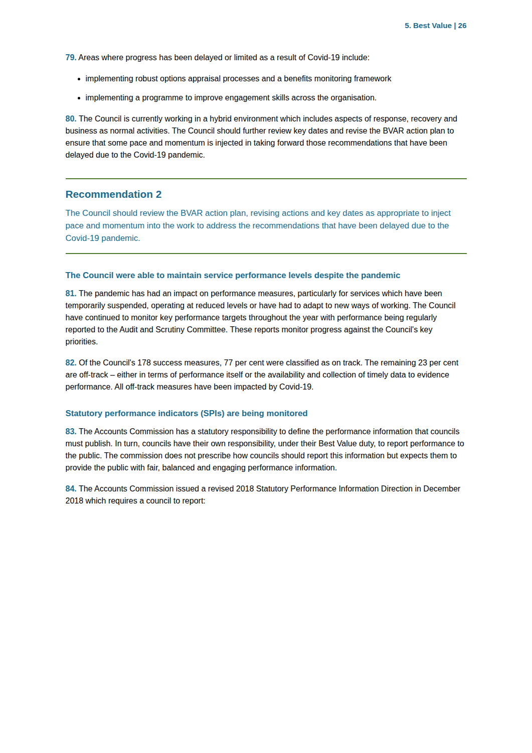5. Best Value | 26
79. Areas where progress has been delayed or limited as a result of Covid-19 include:
implementing robust options appraisal processes and a benefits monitoring framework
implementing a programme to improve engagement skills across the organisation.
80. The Council is currently working in a hybrid environment which includes aspects of response, recovery and business as normal activities. The Council should further review key dates and revise the BVAR action plan to ensure that some pace and momentum is injected in taking forward those recommendations that have been delayed due to the Covid-19 pandemic.
Recommendation 2
The Council should review the BVAR action plan, revising actions and key dates as appropriate to inject pace and momentum into the work to address the recommendations that have been delayed due to the Covid-19 pandemic.
The Council were able to maintain service performance levels despite the pandemic
81. The pandemic has had an impact on performance measures, particularly for services which have been temporarily suspended, operating at reduced levels or have had to adapt to new ways of working. The Council have continued to monitor key performance targets throughout the year with performance being regularly reported to the Audit and Scrutiny Committee. These reports monitor progress against the Council's key priorities.
82. Of the Council's 178 success measures, 77 per cent were classified as on track. The remaining 23 per cent are off-track – either in terms of performance itself or the availability and collection of timely data to evidence performance. All off-track measures have been impacted by Covid-19.
Statutory performance indicators (SPIs) are being monitored
83. The Accounts Commission has a statutory responsibility to define the performance information that councils must publish. In turn, councils have their own responsibility, under their Best Value duty, to report performance to the public. The commission does not prescribe how councils should report this information but expects them to provide the public with fair, balanced and engaging performance information.
84. The Accounts Commission issued a revised 2018 Statutory Performance Information Direction in December 2018 which requires a council to report: